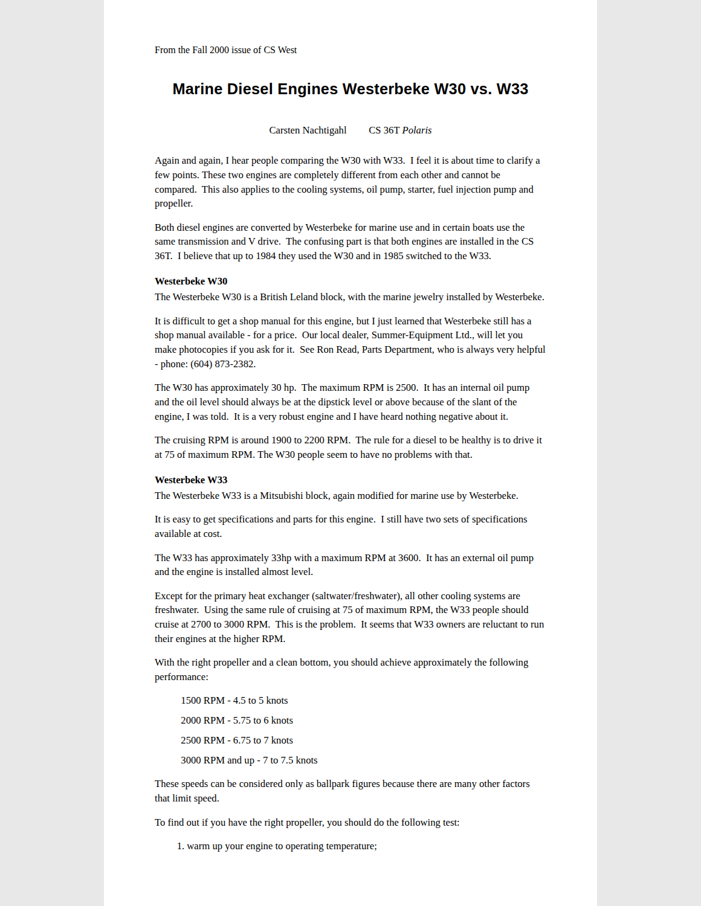From the Fall 2000 issue of CS West
Marine Diesel Engines Westerbeke W30 vs. W33
Carsten Nachtigahl CS 36T Polaris
Again and again, I hear people comparing the W30 with W33. I feel it is about time to clarify a few points. These two engines are completely different from each other and cannot be compared. This also applies to the cooling systems, oil pump, starter, fuel injection pump and propeller.
Both diesel engines are converted by Westerbeke for marine use and in certain boats use the same transmission and V drive. The confusing part is that both engines are installed in the CS 36T. I believe that up to 1984 they used the W30 and in 1985 switched to the W33.
Westerbeke W30
The Westerbeke W30 is a British Leland block, with the marine jewelry installed by Westerbeke.
It is difficult to get a shop manual for this engine, but I just learned that Westerbeke still has a shop manual available - for a price. Our local dealer, Summer-Equipment Ltd., will let you make photocopies if you ask for it. See Ron Read, Parts Department, who is always very helpful - phone: (604) 873-2382.
The W30 has approximately 30 hp. The maximum RPM is 2500. It has an internal oil pump and the oil level should always be at the dipstick level or above because of the slant of the engine, I was told. It is a very robust engine and I have heard nothing negative about it.
The cruising RPM is around 1900 to 2200 RPM. The rule for a diesel to be healthy is to drive it at 75 of maximum RPM. The W30 people seem to have no problems with that.
Westerbeke W33
The Westerbeke W33 is a Mitsubishi block, again modified for marine use by Westerbeke.
It is easy to get specifications and parts for this engine. I still have two sets of specifications available at cost.
The W33 has approximately 33hp with a maximum RPM at 3600. It has an external oil pump and the engine is installed almost level.
Except for the primary heat exchanger (saltwater/freshwater), all other cooling systems are freshwater. Using the same rule of cruising at 75 of maximum RPM, the W33 people should cruise at 2700 to 3000 RPM. This is the problem. It seems that W33 owners are reluctant to run their engines at the higher RPM.
With the right propeller and a clean bottom, you should achieve approximately the following performance:
1500 RPM - 4.5 to 5 knots
2000 RPM - 5.75 to 6 knots
2500 RPM - 6.75 to 7 knots
3000 RPM and up - 7 to 7.5 knots
These speeds can be considered only as ballpark figures because there are many other factors that limit speed.
To find out if you have the right propeller, you should do the following test:
warm up your engine to operating temperature;